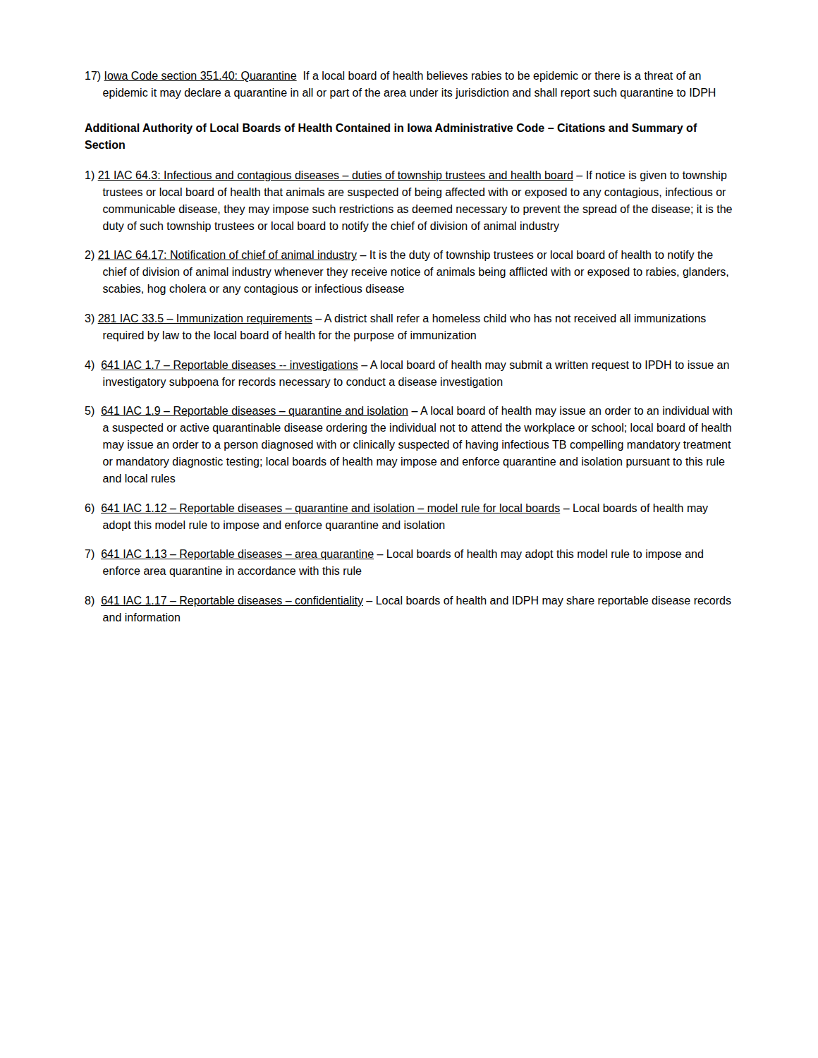17) Iowa Code section 351.40: Quarantine If a local board of health believes rabies to be epidemic or there is a threat of an epidemic it may declare a quarantine in all or part of the area under its jurisdiction and shall report such quarantine to IDPH
Additional Authority of Local Boards of Health Contained in Iowa Administrative Code – Citations and Summary of Section
1) 21 IAC 64.3: Infectious and contagious diseases – duties of township trustees and health board – If notice is given to township trustees or local board of health that animals are suspected of being affected with or exposed to any contagious, infectious or communicable disease, they may impose such restrictions as deemed necessary to prevent the spread of the disease; it is the duty of such township trustees or local board to notify the chief of division of animal industry
2) 21 IAC 64.17: Notification of chief of animal industry – It is the duty of township trustees or local board of health to notify the chief of division of animal industry whenever they receive notice of animals being afflicted with or exposed to rabies, glanders, scabies, hog cholera or any contagious or infectious disease
3) 281 IAC 33.5 – Immunization requirements – A district shall refer a homeless child who has not received all immunizations required by law to the local board of health for the purpose of immunization
4) 641 IAC 1.7 – Reportable diseases -- investigations – A local board of health may submit a written request to IPDH to issue an investigatory subpoena for records necessary to conduct a disease investigation
5) 641 IAC 1.9 – Reportable diseases – quarantine and isolation – A local board of health may issue an order to an individual with a suspected or active quarantinable disease ordering the individual not to attend the workplace or school; local board of health may issue an order to a person diagnosed with or clinically suspected of having infectious TB compelling mandatory treatment or mandatory diagnostic testing; local boards of health may impose and enforce quarantine and isolation pursuant to this rule and local rules
6) 641 IAC 1.12 – Reportable diseases – quarantine and isolation – model rule for local boards – Local boards of health may adopt this model rule to impose and enforce quarantine and isolation
7) 641 IAC 1.13 – Reportable diseases – area quarantine – Local boards of health may adopt this model rule to impose and enforce area quarantine in accordance with this rule
8) 641 IAC 1.17 – Reportable diseases – confidentiality – Local boards of health and IDPH may share reportable disease records and information